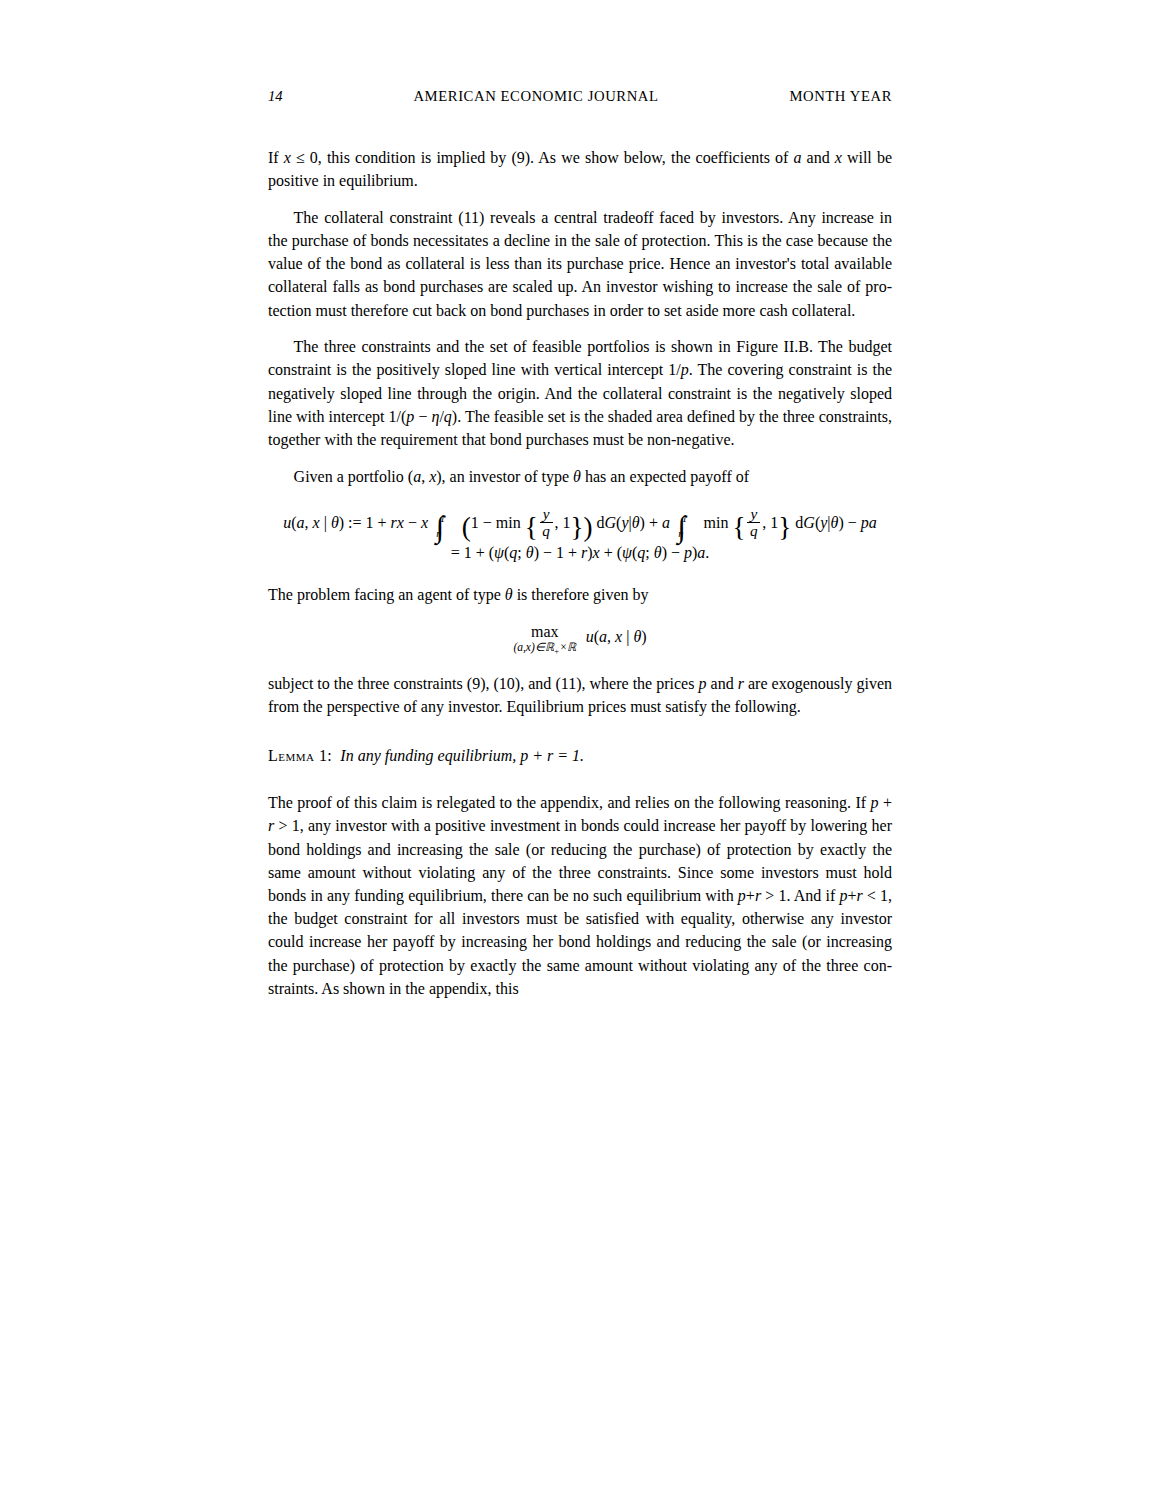14 AMERICAN ECONOMIC JOURNAL MONTH YEAR
If x ≤ 0, this condition is implied by (9). As we show below, the coefficients of a and x will be positive in equilibrium.
The collateral constraint (11) reveals a central tradeoff faced by investors. Any increase in the purchase of bonds necessitates a decline in the sale of protection. This is the case because the value of the bond as collateral is less than its purchase price. Hence an investor's total available collateral falls as bond purchases are scaled up. An investor wishing to increase the sale of protection must therefore cut back on bond purchases in order to set aside more cash collateral.
The three constraints and the set of feasible portfolios is shown in Figure II.B. The budget constraint is the positively sloped line with vertical intercept 1/p. The covering constraint is the negatively sloped line through the origin. And the collateral constraint is the negatively sloped line with intercept 1/(p − η/q). The feasible set is the shaded area defined by the three constraints, together with the requirement that bond purchases must be non-negative.
Given a portfolio (a, x), an investor of type θ has an expected payoff of
u(a, x | θ) := 1 + rx − x ∫1 η (1 − min {yq, 1}) dG(y|θ) + a ∫1 η min {yq, 1} dG(y|θ) − pa = 1 + (ψ(q; θ) − 1 + r)x + (ψ(q; θ) − p)a.
The problem facing an agent of type θ is therefore given by
max (a,x)∈ℝ+×ℝ u(a, x | θ)
subject to the three constraints (9), (10), and (11), where the prices p and r are exogenously given from the perspective of any investor. Equilibrium prices must satisfy the following.
Lemma 1: In any funding equilibrium, p + r = 1.
The proof of this claim is relegated to the appendix, and relies on the following reasoning. If p + r > 1, any investor with a positive investment in bonds could increase her payoff by lowering her bond holdings and increasing the sale (or reducing the purchase) of protection by exactly the same amount without violating any of the three constraints. Since some investors must hold bonds in any funding equilibrium, there can be no such equilibrium with p+r > 1. And if p+r < 1, the budget constraint for all investors must be satisfied with equality, otherwise any investor could increase her payoff by increasing her bond holdings and reducing the sale (or increasing the purchase) of protection by exactly the same amount without violating any of the three constraints. As shown in the appendix, this